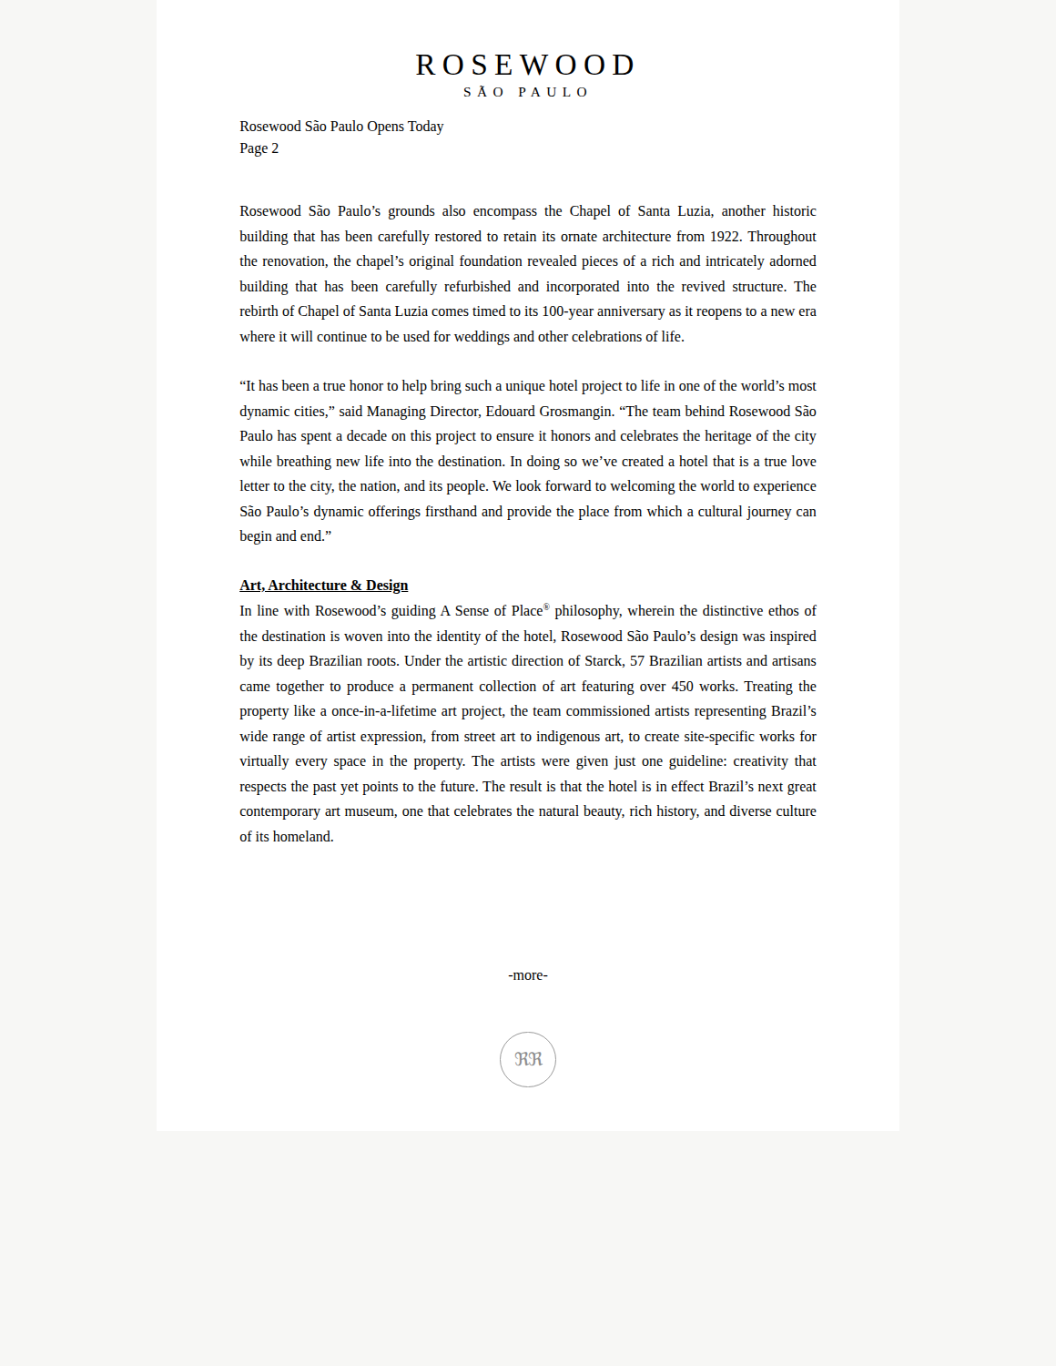ROSEWOOD
SÃO PAULO
Rosewood São Paulo Opens Today
Page 2
Rosewood São Paulo’s grounds also encompass the Chapel of Santa Luzia, another historic building that has been carefully restored to retain its ornate architecture from 1922. Throughout the renovation, the chapel’s original foundation revealed pieces of a rich and intricately adorned building that has been carefully refurbished and incorporated into the revived structure. The rebirth of Chapel of Santa Luzia comes timed to its 100-year anniversary as it reopens to a new era where it will continue to be used for weddings and other celebrations of life.
“It has been a true honor to help bring such a unique hotel project to life in one of the world’s most dynamic cities,” said Managing Director, Edouard Grosmangin. “The team behind Rosewood São Paulo has spent a decade on this project to ensure it honors and celebrates the heritage of the city while breathing new life into the destination. In doing so we’ve created a hotel that is a true love letter to the city, the nation, and its people. We look forward to welcoming the world to experience São Paulo’s dynamic offerings firsthand and provide the place from which a cultural journey can begin and end.”
Art, Architecture & Design
In line with Rosewood’s guiding A Sense of Place® philosophy, wherein the distinctive ethos of the destination is woven into the identity of the hotel, Rosewood São Paulo’s design was inspired by its deep Brazilian roots. Under the artistic direction of Starck, 57 Brazilian artists and artisans came together to produce a permanent collection of art featuring over 450 works. Treating the property like a once-in-a-lifetime art project, the team commissioned artists representing Brazil’s wide range of artist expression, from street art to indigenous art, to create site-specific works for virtually every space in the property. The artists were given just one guideline: creativity that respects the past yet points to the future. The result is that the hotel is in effect Brazil’s next great contemporary art museum, one that celebrates the natural beauty, rich history, and diverse culture of its homeland.
-more-
ℜℜ